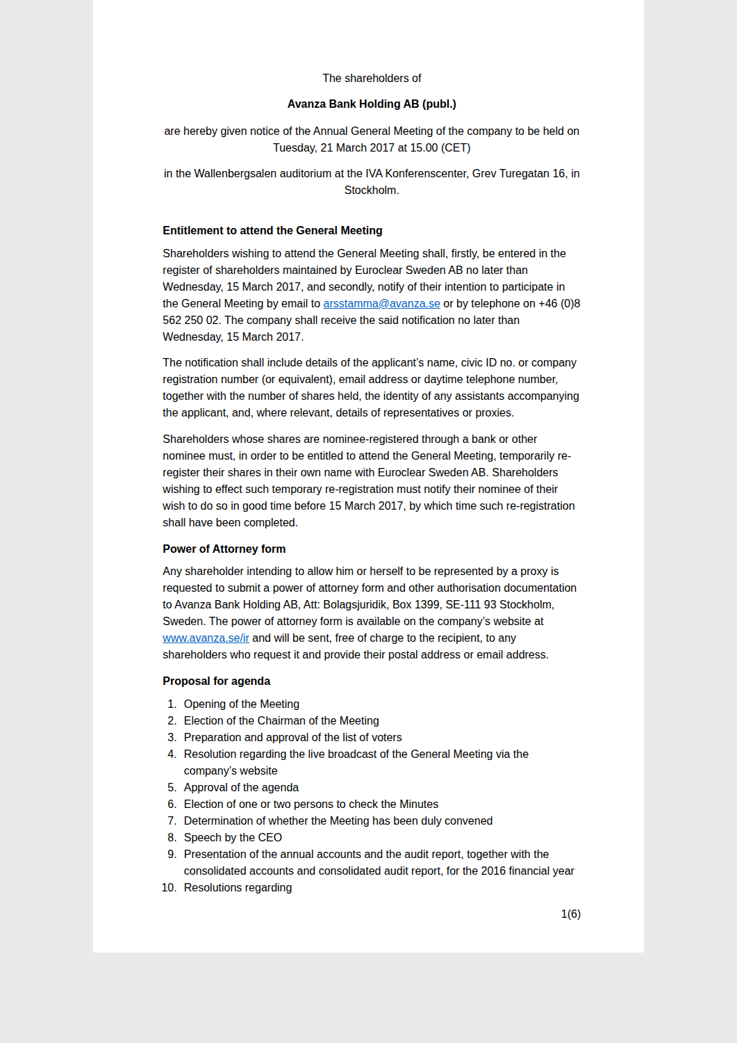The shareholders of
Avanza Bank Holding AB (publ.)
are hereby given notice of the Annual General Meeting of the company to be held on
Tuesday, 21 March 2017 at 15.00 (CET)
in the Wallenbergsalen auditorium at the IVA Konferenscenter, Grev Turegatan 16, in Stockholm.
Entitlement to attend the General Meeting
Shareholders wishing to attend the General Meeting shall, firstly, be entered in the register of shareholders maintained by Euroclear Sweden AB no later than Wednesday, 15 March 2017, and secondly, notify of their intention to participate in the General Meeting by email to arsstamma@avanza.se or by telephone on +46 (0)8 562 250 02. The company shall receive the said notification no later than Wednesday, 15 March 2017.
The notification shall include details of the applicant’s name, civic ID no. or company registration number (or equivalent), email address or daytime telephone number, together with the number of shares held, the identity of any assistants accompanying the applicant, and, where relevant, details of representatives or proxies.
Shareholders whose shares are nominee-registered through a bank or other nominee must, in order to be entitled to attend the General Meeting, temporarily re-register their shares in their own name with Euroclear Sweden AB. Shareholders wishing to effect such temporary re-registration must notify their nominee of their wish to do so in good time before 15 March 2017, by which time such re-registration shall have been completed.
Power of Attorney form
Any shareholder intending to allow him or herself to be represented by a proxy is requested to submit a power of attorney form and other authorisation documentation to Avanza Bank Holding AB, Att: Bolagsjuridik, Box 1399, SE-111 93 Stockholm, Sweden. The power of attorney form is available on the company’s website at www.avanza.se/ir and will be sent, free of charge to the recipient, to any shareholders who request it and provide their postal address or email address.
Proposal for agenda
Opening of the Meeting
Election of the Chairman of the Meeting
Preparation and approval of the list of voters
Resolution regarding the live broadcast of the General Meeting via the company’s website
Approval of the agenda
Election of one or two persons to check the Minutes
Determination of whether the Meeting has been duly convened
Speech by the CEO
Presentation of the annual accounts and the audit report, together with the consolidated accounts and consolidated audit report, for the 2016 financial year
Resolutions regarding
1(6)